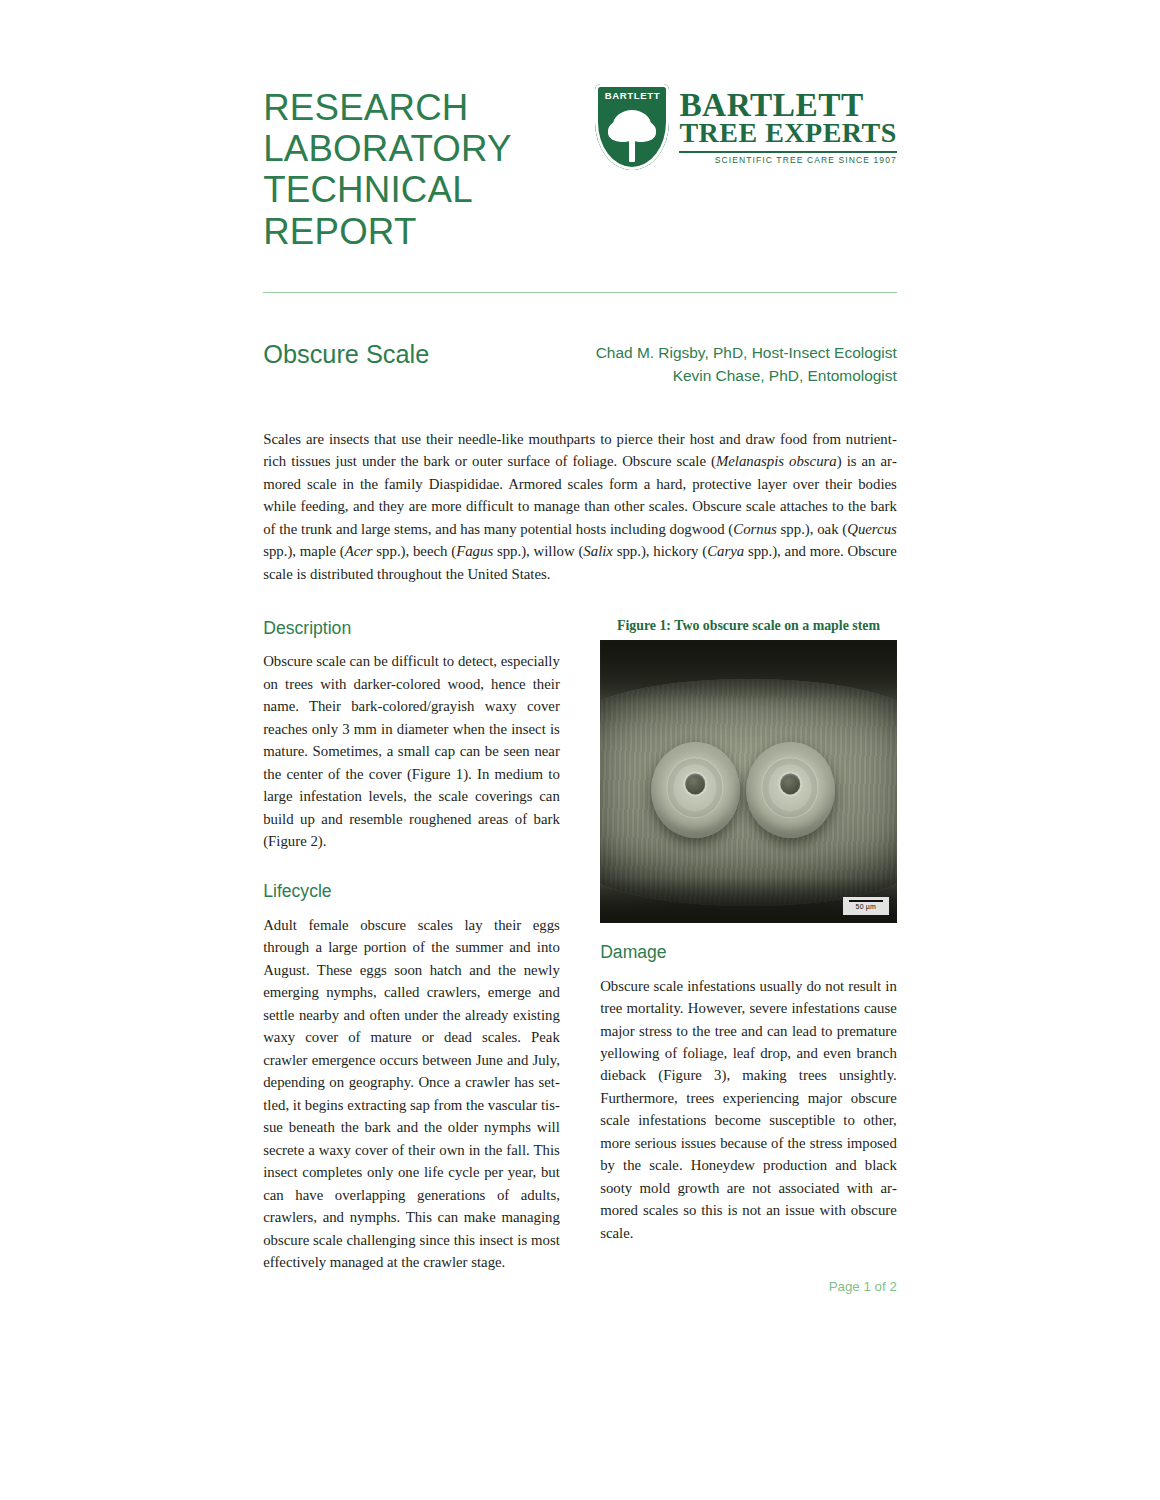RESEARCH LABORATORY
TECHNICAL REPORT
BARTLETT ®
BARTLETT TREE EXPERTS
Scientific Tree Care Since 1907
Obscure Scale
Chad M. Rigsby, PhD, Host-Insect Ecologist
Kevin Chase, PhD, Entomologist
Scales are insects that use their needle-like mouthparts to pierce their host and draw food from nutrient-rich tissues just under the bark or outer surface of foliage. Obscure scale (Melanaspis obscura) is an armored scale in the family Diaspididae. Armored scales form a hard, protective layer over their bodies while feeding, and they are more difficult to manage than other scales. Obscure scale attaches to the bark of the trunk and large stems, and has many potential hosts including dogwood (Cornus spp.), oak (Quercus spp.), maple (Acer spp.), beech (Fagus spp.), willow (Salix spp.), hickory (Carya spp.), and more. Obscure scale is distributed throughout the United States.
Description
Obscure scale can be difficult to detect, especially on trees with darker-colored wood, hence their name. Their bark-colored/grayish waxy cover reaches only 3 mm in diameter when the insect is mature. Sometimes, a small cap can be seen near the center of the cover (Figure 1). In medium to large infestation levels, the scale coverings can build up and resemble roughened areas of bark (Figure 2).
Lifecycle
Adult female obscure scales lay their eggs through a large portion of the summer and into August. These eggs soon hatch and the newly emerging nymphs, called crawlers, emerge and settle nearby and often under the already existing waxy cover of mature or dead scales. Peak crawler emergence occurs between June and July, depending on geography. Once a crawler has settled, it begins extracting sap from the vascular tissue beneath the bark and the older nymphs will secrete a waxy cover of their own in the fall. This insect completes only one life cycle per year, but can have overlapping generations of adults, crawlers, and nymphs. This can make managing obscure scale challenging since this insect is most effectively managed at the crawler stage.
Figure 1: Two obscure scale on a maple stem
50 µm
Damage
Obscure scale infestations usually do not result in tree mortality. However, severe infestations cause major stress to the tree and can lead to premature yellowing of foliage, leaf drop, and even branch dieback (Figure 3), making trees unsightly. Furthermore, trees experiencing major obscure scale infestations become susceptible to other, more serious issues because of the stress imposed by the scale. Honeydew production and black sooty mold growth are not associated with armored scales so this is not an issue with obscure scale.
Page 1 of 2